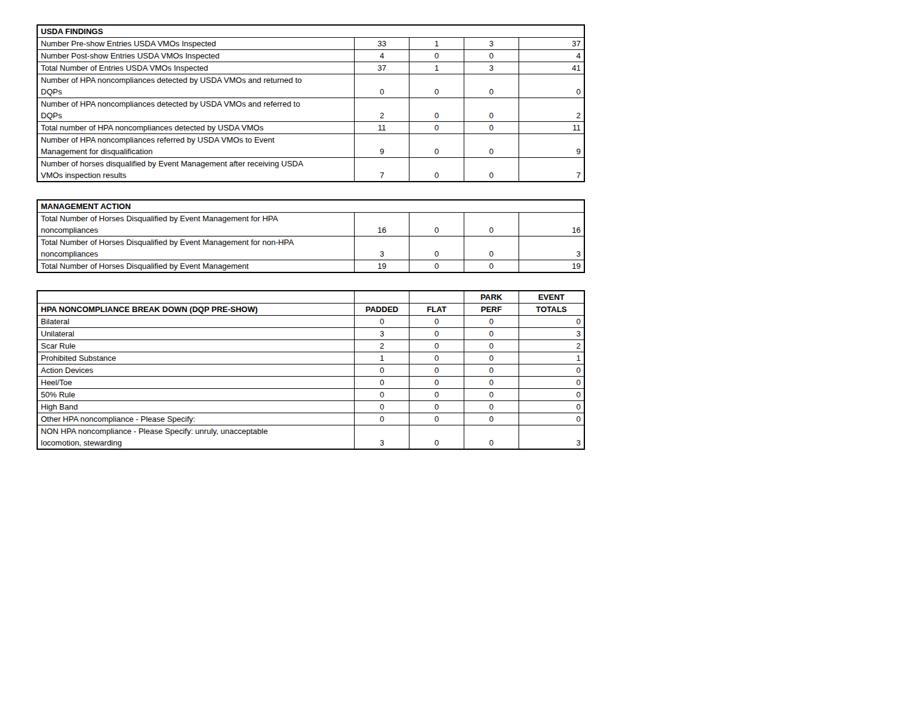| USDA FINDINGS |
| Number Pre-show Entries USDA VMOs Inspected | 33 | 1 | 3 | 37 |
| Number Post-show Entries USDA VMOs Inspected | 4 | 0 | 0 | 4 |
| Total Number of Entries USDA VMOs Inspected | 37 | 1 | 3 | 41 |
| Number of HPA noncompliances detected by USDA VMOs and returned to | | | | |
| DQPs | 0 | 0 | 0 | 0 |
| Number of HPA noncompliances detected by USDA VMOs and referred to | | | | |
| DQPs | 2 | 0 | 0 | 2 |
| Total number of HPA noncompliances detected by USDA VMOs | 11 | 0 | 0 | 11 |
| Number of HPA noncompliances referred by USDA VMOs to Event | | | | |
| Management for disqualification | 9 | 0 | 0 | 9 |
| Number of horses disqualified by Event Management after receiving USDA | | | | |
| VMOs inspection results | 7 | 0 | 0 | 7 |
| MANAGEMENT ACTION |
| Total Number of Horses Disqualified by Event Management for HPA | | | | |
| noncompliances | 16 | 0 | 0 | 16 |
| Total Number of Horses Disqualified by Event Management for non-HPA | | | | |
| noncompliances | 3 | 0 | 0 | 3 |
| Total Number of Horses Disqualified by Event Management | 19 | 0 | 0 | 19 |
| | | | PARK | EVENT |
| HPA NONCOMPLIANCE BREAK DOWN (DQP PRE-SHOW) | PADDED | FLAT | PERF | TOTALS |
| Bilateral | 0 | 0 | 0 | 0 |
| Unilateral | 3 | 0 | 0 | 3 |
| Scar Rule | 2 | 0 | 0 | 2 |
| Prohibited Substance | 1 | 0 | 0 | 1 |
| Action Devices | 0 | 0 | 0 | 0 |
| Heel/Toe | 0 | 0 | 0 | 0 |
| 50% Rule | 0 | 0 | 0 | 0 |
| High Band | 0 | 0 | 0 | 0 |
| Other HPA noncompliance - Please Specify: | 0 | 0 | 0 | 0 |
| NON HPA noncompliance - Please Specify: unruly, unacceptable | | | | |
| locomotion, stewarding | 3 | 0 | 0 | 3 |